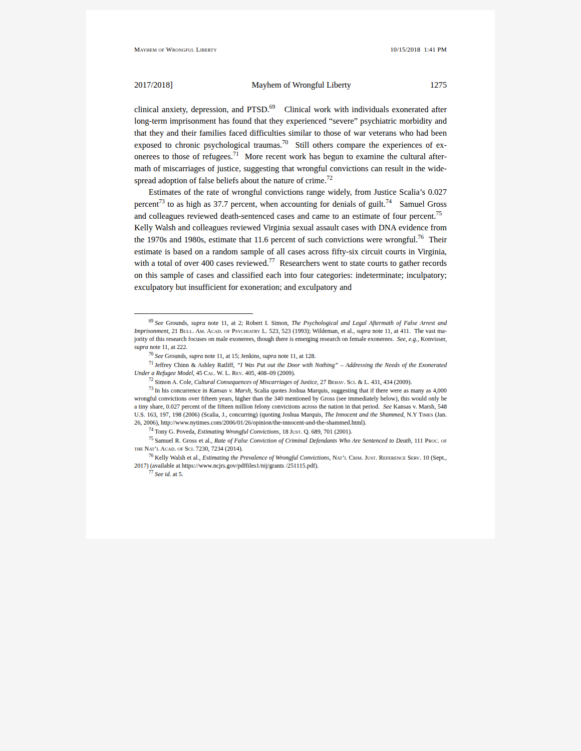Mayhem of Wrongful Liberty
10/15/2018 1:41 PM
2017/2018]
Mayhem of Wrongful Liberty
1275
clinical anxiety, depression, and PTSD.69 Clinical work with individuals exonerated after long-term imprisonment has found that they experienced “severe” psychiatric morbidity and that they and their families faced difficulties similar to those of war veterans who had been exposed to chronic psychological traumas.70 Still others compare the experiences of exonerees to those of refugees.71 More recent work has begun to examine the cultural aftermath of miscarriages of justice, suggesting that wrongful convictions can result in the widespread adoption of false beliefs about the nature of crime.72
Estimates of the rate of wrongful convictions range widely, from Justice Scalia’s 0.027 percent73 to as high as 37.7 percent, when accounting for denials of guilt.74 Samuel Gross and colleagues reviewed death-sentenced cases and came to an estimate of four percent.75 Kelly Walsh and colleagues reviewed Virginia sexual assault cases with DNA evidence from the 1970s and 1980s, estimate that 11.6 percent of such convictions were wrongful.76 Their estimate is based on a random sample of all cases across fifty-six circuit courts in Virginia, with a total of over 400 cases reviewed.77 Researchers went to state courts to gather records on this sample of cases and classified each into four categories: indeterminate; inculpatory; exculpatory but insufficient for exoneration; and exculpatory and
69 See Grounds, supra note 11, at 2; Robert I. Simon, The Psychological and Legal Aftermath of False Arrest and Imprisonment, 21 Bull. Am. Acad. of Psychiatry L. 523, 523 (1993); Wildeman, et al., supra note 11, at 411. The vast majority of this research focuses on male exonerees, though there is emerging research on female exonerees. See, e.g., Konvisser, supra note 11, at 222.
70 See Grounds, supra note 11, at 15; Jenkins, supra note 11, at 128.
71 Jeffrey Chinn & Ashley Ratliff, “I Was Put out the Door with Nothing” – Addressing the Needs of the Exonerated Under a Refugee Model, 45 Cal. W. L. Rev. 405, 408–09 (2009).
72 Simon A. Cole, Cultural Consequences of Miscarriages of Justice, 27 Behav. Sci. & L. 431, 434 (2009).
73 In his concurrence in Kansas v. Marsh, Scalia quotes Joshua Marquis, suggesting that if there were as many as 4,000 wrongful convictions over fifteen years, higher than the 340 mentioned by Gross (see immediately below), this would only be a tiny share, 0.027 percent of the fifteen million felony convictions across the nation in that period. See Kansas v. Marsh, 548 U.S. 163, 197, 198 (2006) (Scalia, J., concurring) (quoting Joshua Marquis, The Innocent and the Shammed, N.Y Times (Jan. 26, 2006), http://www.nytimes.com/2006/01/26/opinion/the-innocent-and-the-shammed.html).
74 Tony G. Poveda, Estimating Wrongful Convictions, 18 Just. Q. 689, 701 (2001).
75 Samuel R. Gross et al., Rate of False Conviction of Criminal Defendants Who Are Sentenced to Death, 111 Proc. of the Nat’l Acad. of Sci. 7230, 7234 (2014).
76 Kelly Walsh et al., Estimating the Prevalence of Wrongful Convictions, Nat’l Crim. Just. Reference Serv. 10 (Sept., 2017) (available at https://www.ncjrs.gov/pdffiles1/nij/grants /251115.pdf).
77 See id. at 5.